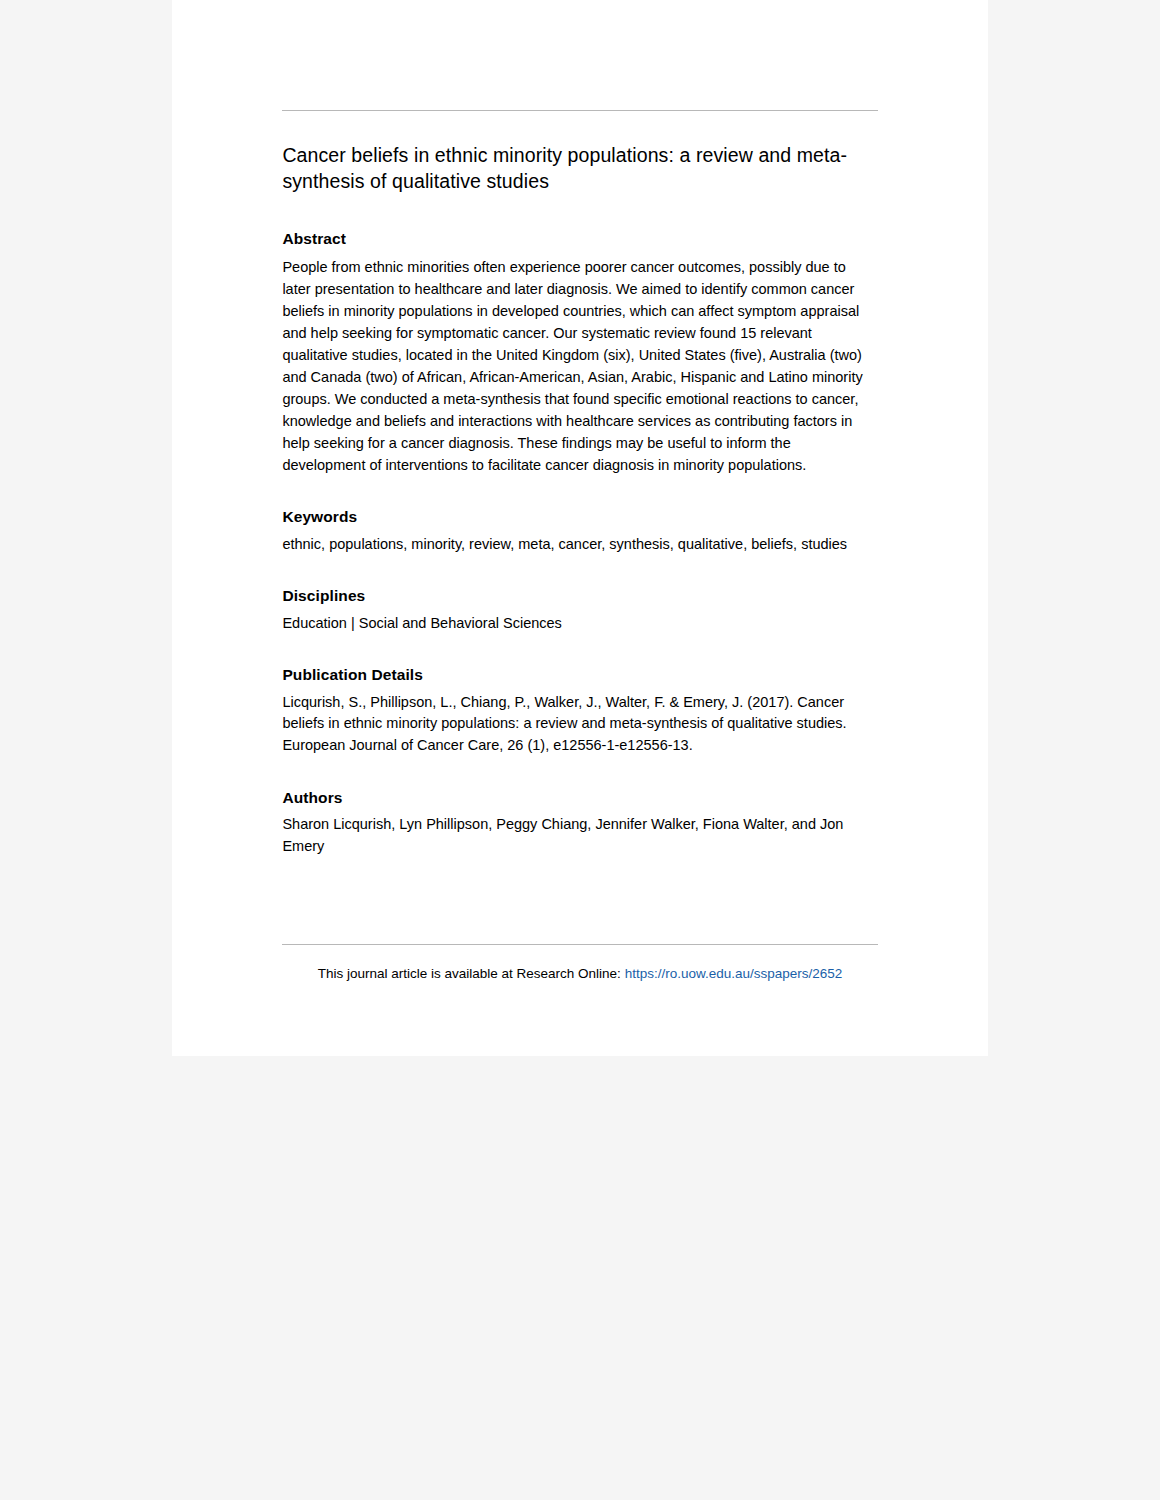Cancer beliefs in ethnic minority populations: a review and meta-synthesis of qualitative studies
Abstract
People from ethnic minorities often experience poorer cancer outcomes, possibly due to later presentation to healthcare and later diagnosis. We aimed to identify common cancer beliefs in minority populations in developed countries, which can affect symptom appraisal and help seeking for symptomatic cancer. Our systematic review found 15 relevant qualitative studies, located in the United Kingdom (six), United States (five), Australia (two) and Canada (two) of African, African-American, Asian, Arabic, Hispanic and Latino minority groups. We conducted a meta-synthesis that found specific emotional reactions to cancer, knowledge and beliefs and interactions with healthcare services as contributing factors in help seeking for a cancer diagnosis. These findings may be useful to inform the development of interventions to facilitate cancer diagnosis in minority populations.
Keywords
ethnic, populations, minority, review, meta, cancer, synthesis, qualitative, beliefs, studies
Disciplines
Education | Social and Behavioral Sciences
Publication Details
Licqurish, S., Phillipson, L., Chiang, P., Walker, J., Walter, F. & Emery, J. (2017). Cancer beliefs in ethnic minority populations: a review and meta-synthesis of qualitative studies. European Journal of Cancer Care, 26 (1), e12556-1-e12556-13.
Authors
Sharon Licqurish, Lyn Phillipson, Peggy Chiang, Jennifer Walker, Fiona Walter, and Jon Emery
This journal article is available at Research Online: https://ro.uow.edu.au/sspapers/2652